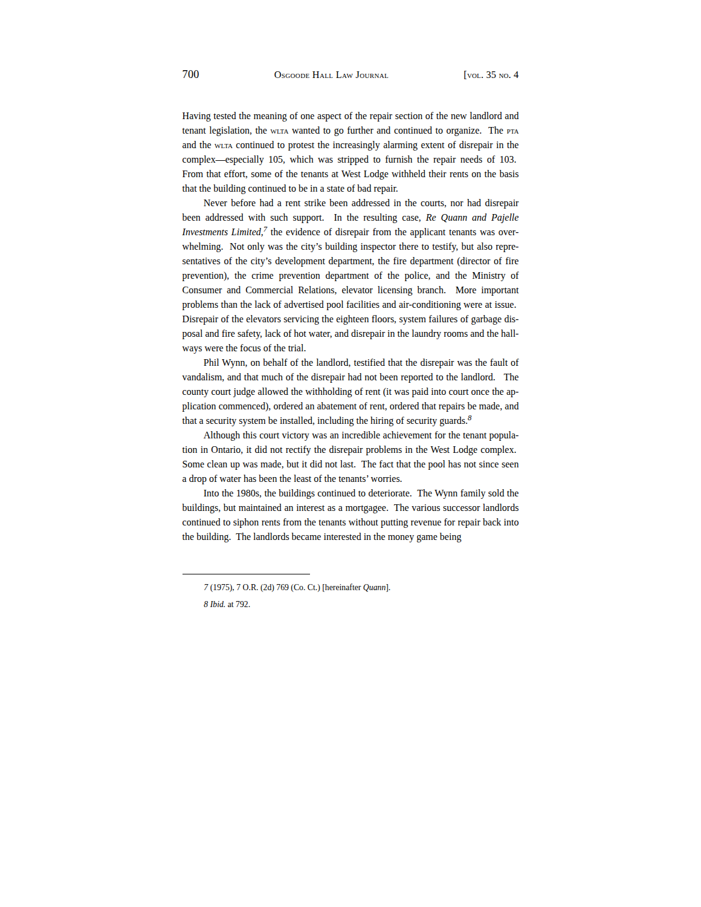700 Osgoode Hall Law Journal [vol. 35 no. 4
Having tested the meaning of one aspect of the repair section of the new landlord and tenant legislation, the wlta wanted to go further and continued to organize. The pta and the wlta continued to protest the increasingly alarming extent of disrepair in the complex—especially 105, which was stripped to furnish the repair needs of 103. From that effort, some of the tenants at West Lodge withheld their rents on the basis that the building continued to be in a state of bad repair.
Never before had a rent strike been addressed in the courts, nor had disrepair been addressed with such support. In the resulting case, Re Quann and Pajelle Investments Limited,7 the evidence of disrepair from the applicant tenants was overwhelming. Not only was the city’s building inspector there to testify, but also representatives of the city’s development department, the fire department (director of fire prevention), the crime prevention department of the police, and the Ministry of Consumer and Commercial Relations, elevator licensing branch. More important problems than the lack of advertised pool facilities and air-conditioning were at issue. Disrepair of the elevators servicing the eighteen floors, system failures of garbage disposal and fire safety, lack of hot water, and disrepair in the laundry rooms and the hallways were the focus of the trial.
Phil Wynn, on behalf of the landlord, testified that the disrepair was the fault of vandalism, and that much of the disrepair had not been reported to the landlord. The county court judge allowed the withholding of rent (it was paid into court once the application commenced), ordered an abatement of rent, ordered that repairs be made, and that a security system be installed, including the hiring of security guards.8
Although this court victory was an incredible achievement for the tenant population in Ontario, it did not rectify the disrepair problems in the West Lodge complex. Some clean up was made, but it did not last. The fact that the pool has not since seen a drop of water has been the least of the tenants’ worries.
Into the 1980s, the buildings continued to deteriorate. The Wynn family sold the buildings, but maintained an interest as a mortgagee. The various successor landlords continued to siphon rents from the tenants without putting revenue for repair back into the building. The landlords became interested in the money game being
7 (1975), 7 O.R. (2d) 769 (Co. Ct.) [hereinafter Quann].
8 Ibid. at 792.